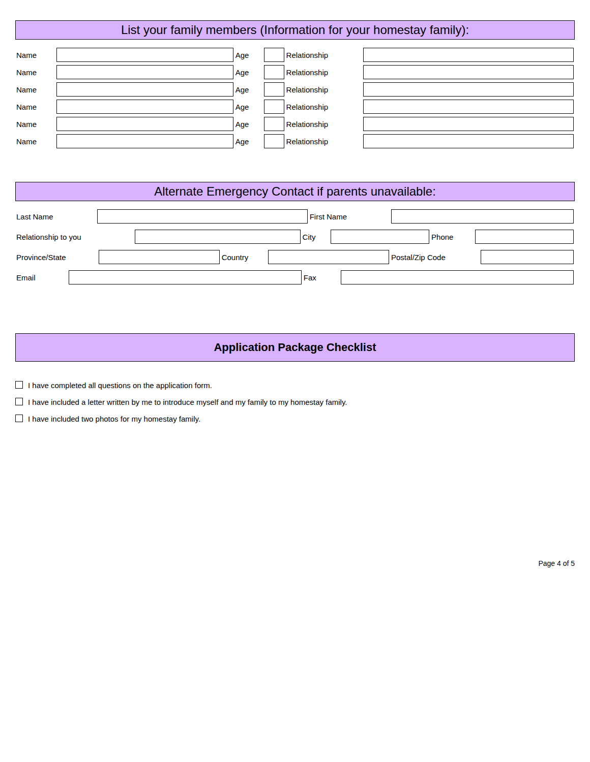List your family members (Information for your homestay family):
| Name | | Age | | Relationship | |
| Name | | Age | | Relationship | |
| Name | | Age | | Relationship | |
| Name | | Age | | Relationship | |
| Name | | Age | | Relationship | |
| Name | | Age | | Relationship | |
Alternate Emergency Contact if parents unavailable:
| Last Name | | First Name | |
| Relationship to you | | City | | Phone | |
| Province/State | | Country | | Postal/Zip Code | |
| Email | | Fax | |
Application Package Checklist
I have completed all questions on the application form.
I have included a letter written by me to introduce myself and my family to my homestay family.
I have included two photos for my homestay family.
Page 4 of 5